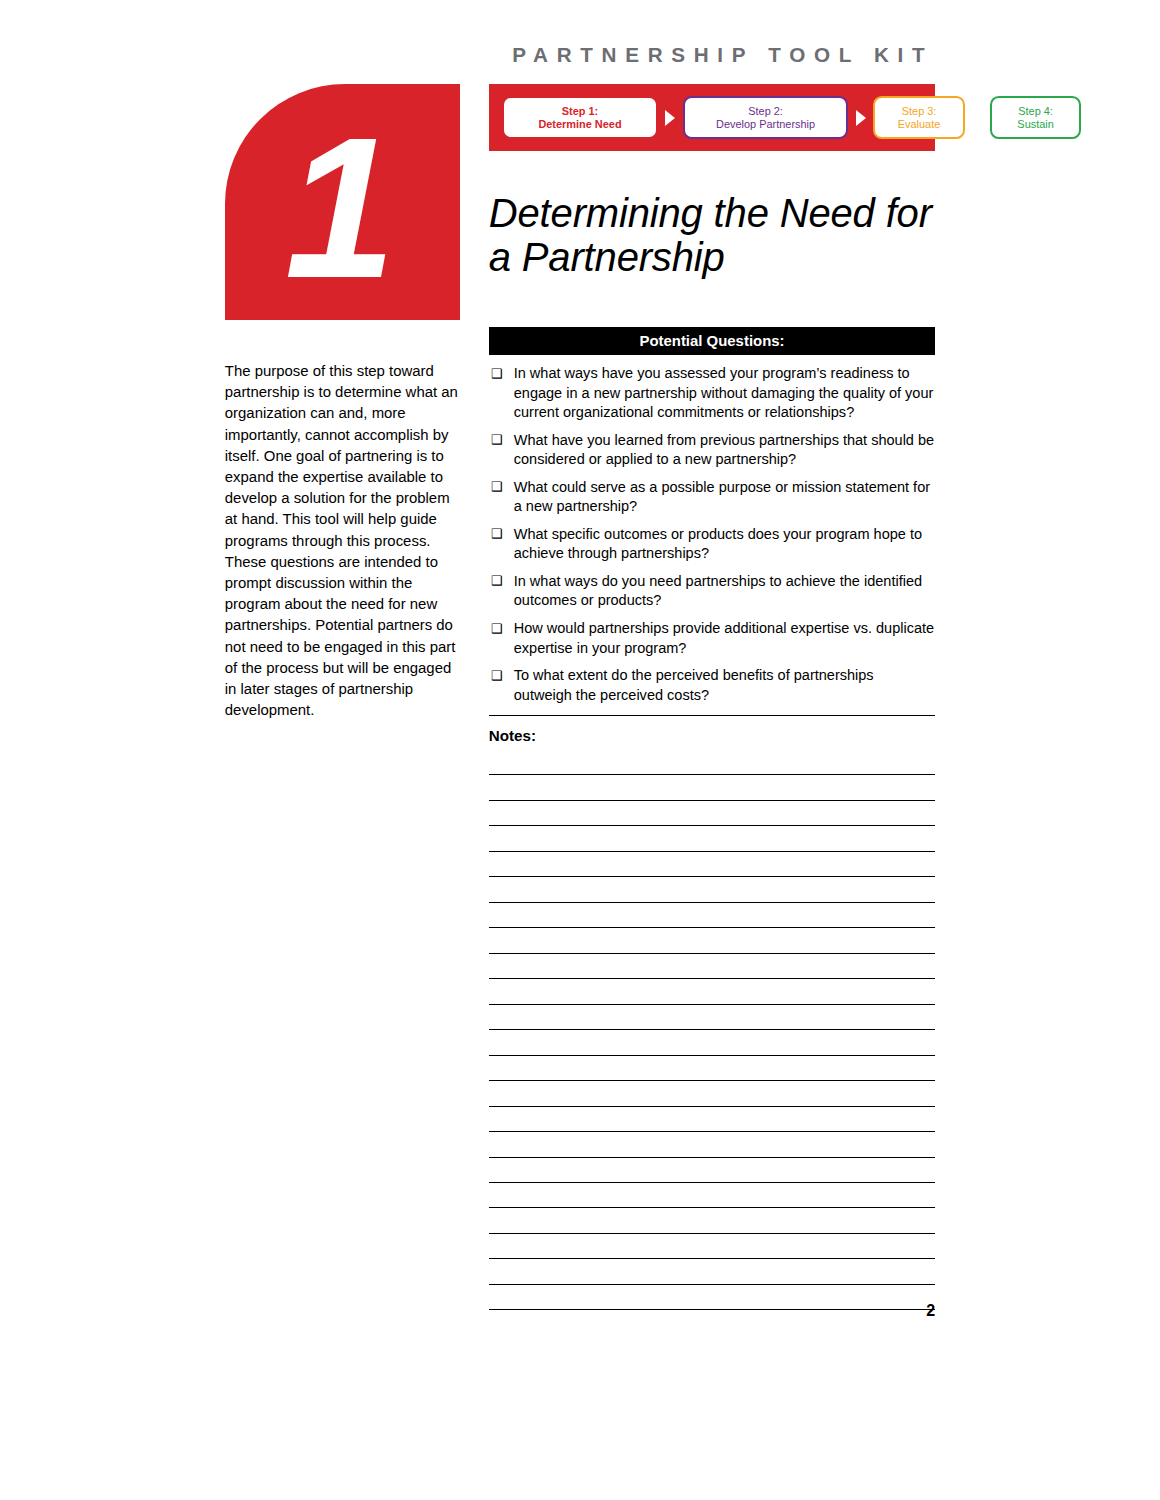PARTNERSHIP TOOL KIT
1
The purpose of this step toward partnership is to determine what an organization can and, more importantly, cannot accomplish by itself. One goal of partnering is to expand the expertise available to develop a solution for the problem at hand. This tool will help guide programs through this process. These questions are intended to prompt discussion within the program about the need for new partnerships. Potential partners do not need to be engaged in this part of the process but will be engaged in later stages of partnership development.
Step 1: Determine Need
Step 2: Develop Partnership
Step 3: Evaluate
Step 4: Sustain
Determining the Need for a Partnership
Potential Questions:
In what ways have you assessed your program’s readiness to engage in a new partnership without damaging the quality of your current organizational commitments or relationships?
What have you learned from previous partnerships that should be considered or applied to a new partnership?
What could serve as a possible purpose or mission statement for a new partnership?
What specific outcomes or products does your program hope to achieve through partnerships?
In what ways do you need partnerships to achieve the identified outcomes or products?
How would partnerships provide additional expertise vs. duplicate expertise in your program?
To what extent do the perceived benefits of partnerships outweigh the perceived costs?
Notes:
2